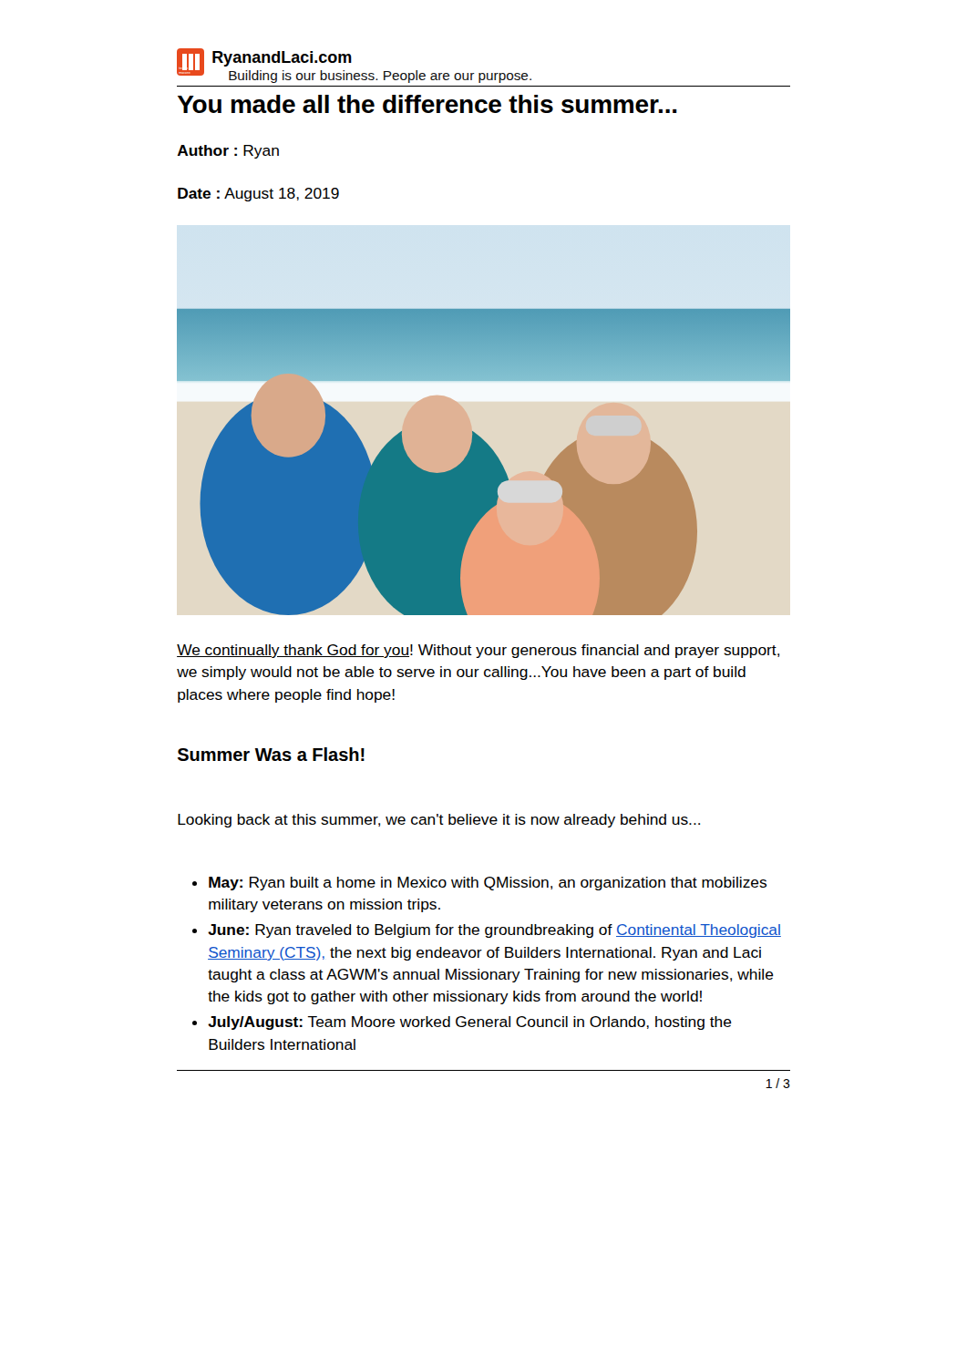team
moore
RyanandLaci.com
Building is our business. People are our purpose.
You made all the difference this summer...
Author : Ryan
Date : August 18, 2019
We continually thank God for you! Without your generous financial and prayer support, we simply would not be able to serve in our calling...You have been a part of build places where people find hope!
Summer Was a Flash!
Looking back at this summer, we can't believe it is now already behind us...
May: Ryan built a home in Mexico with QMission, an organization that mobilizes military veterans on mission trips.
June: Ryan traveled to Belgium for the groundbreaking of Continental Theological Seminary (CTS), the next big endeavor of Builders International. Ryan and Laci taught a class at AGWM's annual Missionary Training for new missionaries, while the kids got to gather with other missionary kids from around the world!
July/August: Team Moore worked General Council in Orlando, hosting the Builders International
1 / 3